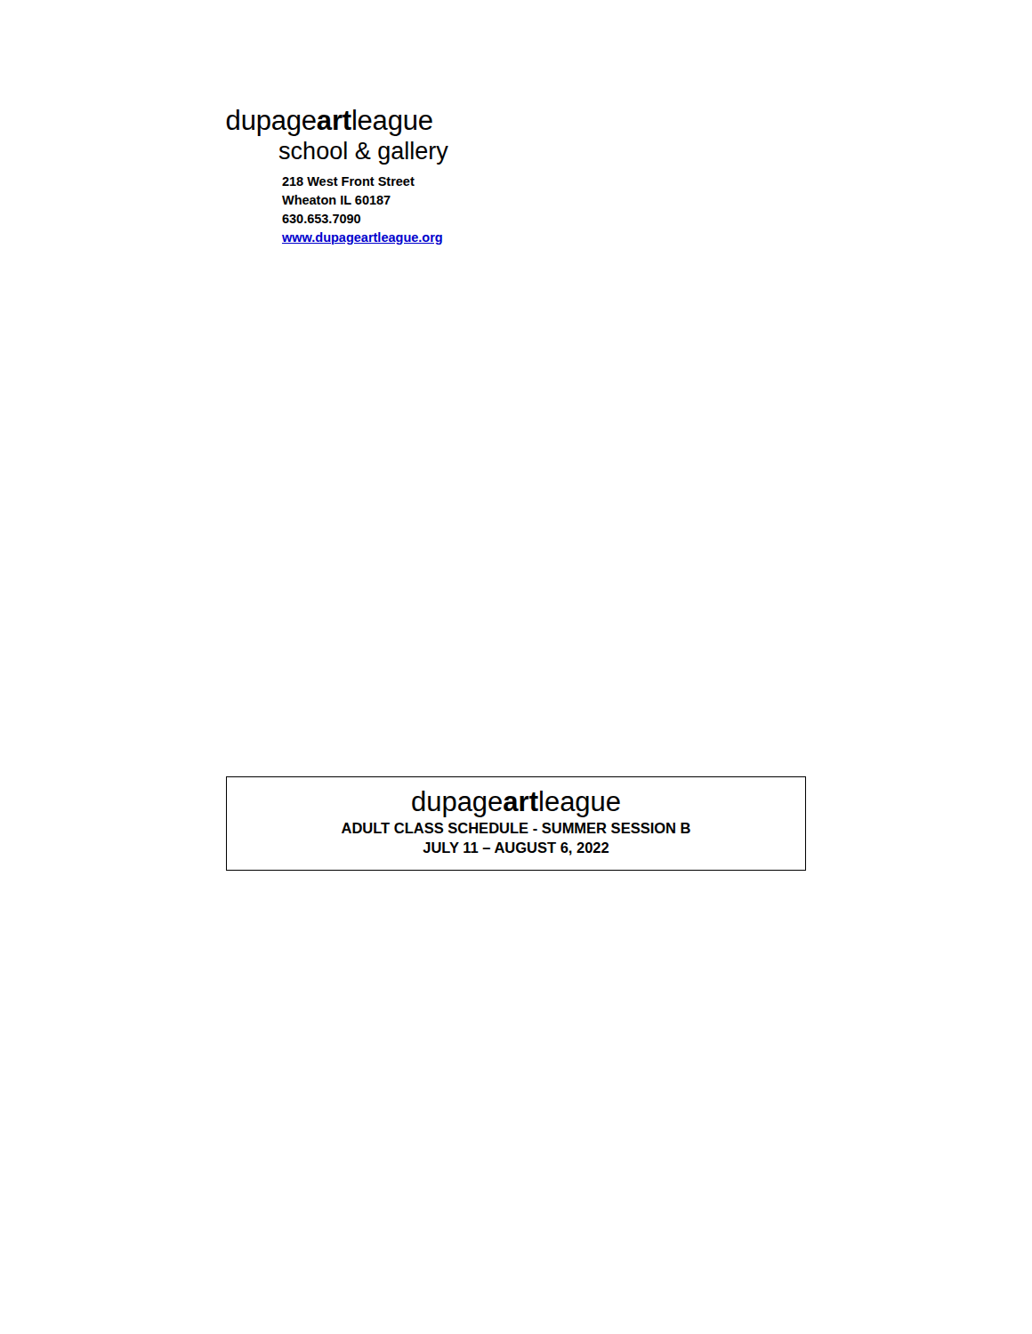dupageartleague
school & gallery
218 West Front Street
Wheaton IL 60187
630.653.7090
www.dupageartleague.org
dupageartleague
ADULT CLASS SCHEDULE - SUMMER SESSION B
JULY 11 – AUGUST 6, 2022